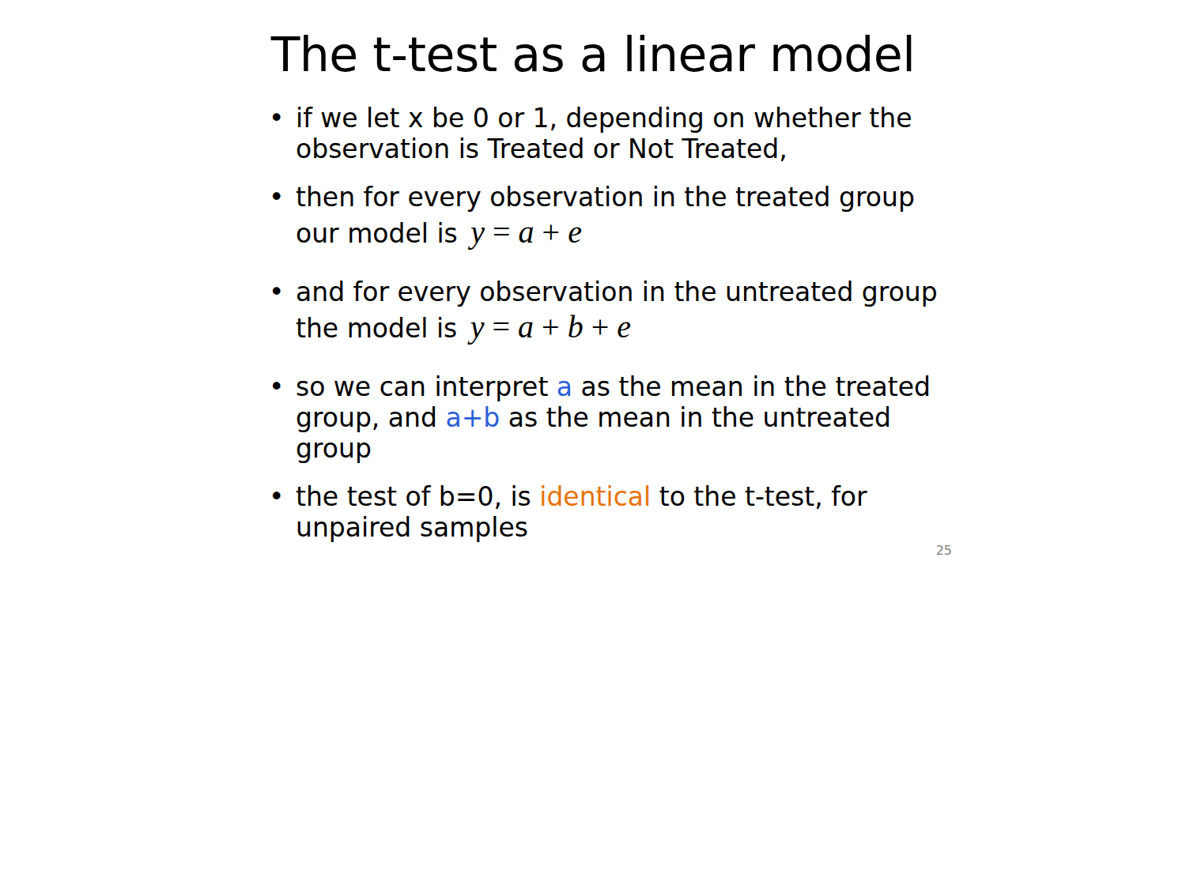The t-test as a linear model
if we let x be 0 or 1, depending on whether the observation is Treated or Not Treated,
then for every observation in the treated group our model is y = a + e
and for every observation in the untreated group the model is y = a + b + e
so we can interpret a as the mean in the treated group, and a+b as the mean in the untreated group
the test of b=0, is identical to the t-test, for unpaired samples
25